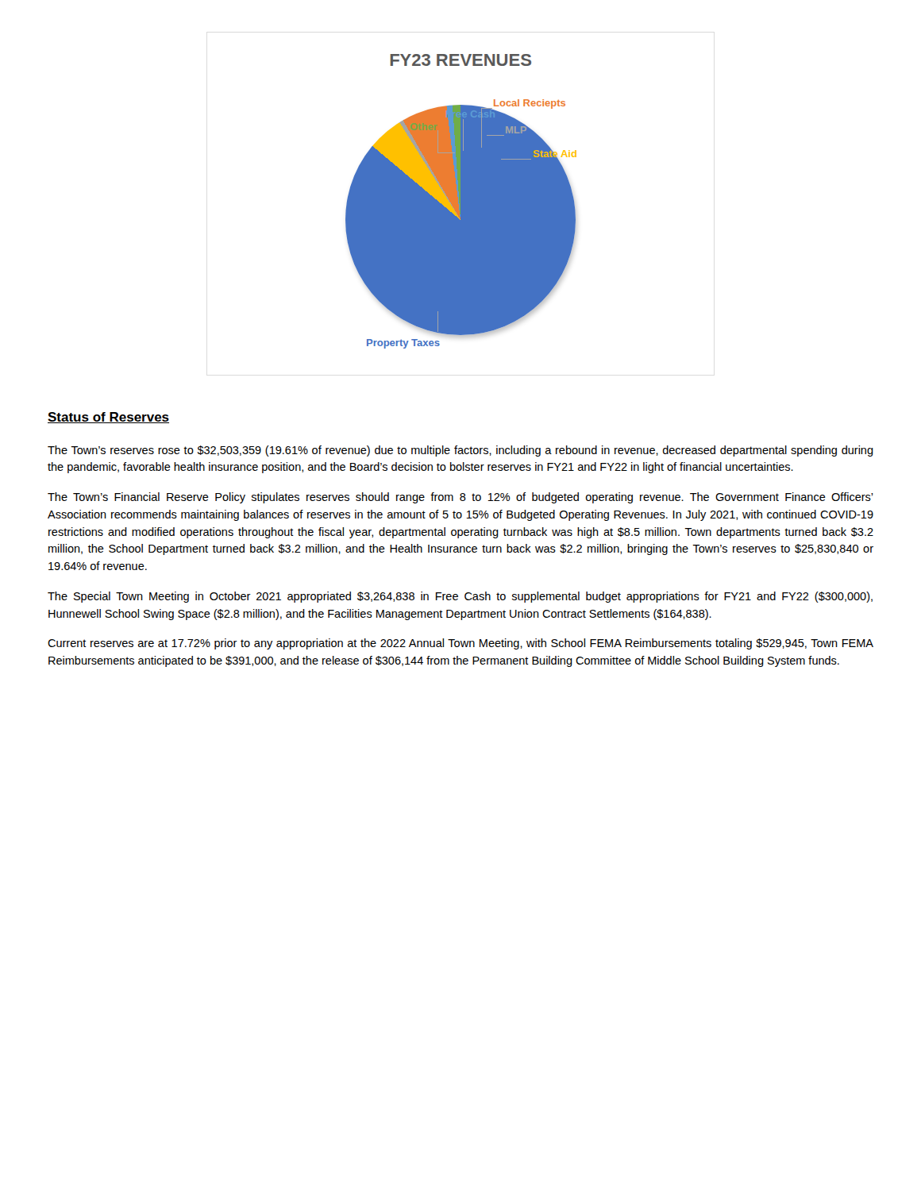FY23 REVENUES
Other
Free Cash
Local Reciepts
MLP
State Aid
Property Taxes
Status of Reserves
The Town’s reserves rose to $32,503,359 (19.61% of revenue) due to multiple factors, including a rebound in revenue, decreased departmental spending during the pandemic, favorable health insurance position, and the Board’s decision to bolster reserves in FY21 and FY22 in light of financial uncertainties.
The Town’s Financial Reserve Policy stipulates reserves should range from 8 to 12% of budgeted operating revenue. The Government Finance Officers’ Association recommends maintaining balances of reserves in the amount of 5 to 15% of Budgeted Operating Revenues. In July 2021, with continued COVID-19 restrictions and modified operations throughout the fiscal year, departmental operating turnback was high at $8.5 million. Town departments turned back $3.2 million, the School Department turned back $3.2 million, and the Health Insurance turn back was $2.2 million, bringing the Town’s reserves to $25,830,840 or 19.64% of revenue.
The Special Town Meeting in October 2021 appropriated $3,264,838 in Free Cash to supplemental budget appropriations for FY21 and FY22 ($300,000), Hunnewell School Swing Space ($2.8 million), and the Facilities Management Department Union Contract Settlements ($164,838).
Current reserves are at 17.72% prior to any appropriation at the 2022 Annual Town Meeting, with School FEMA Reimbursements totaling $529,945, Town FEMA Reimbursements anticipated to be $391,000, and the release of $306,144 from the Permanent Building Committee of Middle School Building System funds.